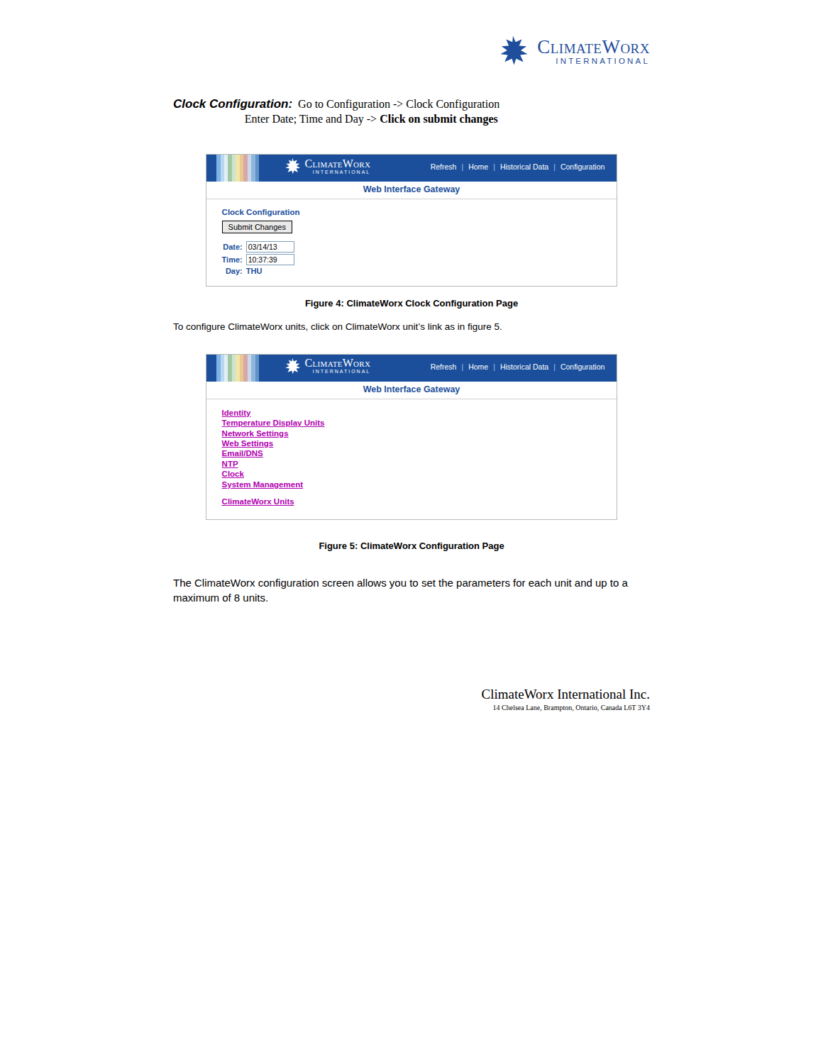ClimateWorx INTERNATIONAL
Clock Configuration:
Go to Configuration -> Clock Configuration
Enter Date; Time and Day -> Click on submit changes
ClimateWorx INTERNATIONAL
Refresh|Home|Historical Data|Configuration
Web Interface Gateway
Clock Configuration
Submit Changes
| Date: | 03/14/13 |
| Time: | 10:37:39 |
| Day: | THU |
Figure 4: ClimateWorx Clock Configuration Page
To configure ClimateWorx units, click on ClimateWorx unit’s link as in figure 5.
ClimateWorx INTERNATIONAL
Refresh|Home|Historical Data|Configuration
Web Interface Gateway
Identity Temperature Display Units Network Settings Web Settings Email/DNS NTP Clock System Management
ClimateWorx Units
Figure 5: ClimateWorx Configuration Page
The ClimateWorx configuration screen allows you to set the parameters for each unit and up to a maximum of 8 units.
ClimateWorx International Inc.
14 Chelsea Lane, Brampton, Ontario, Canada L6T 3Y4